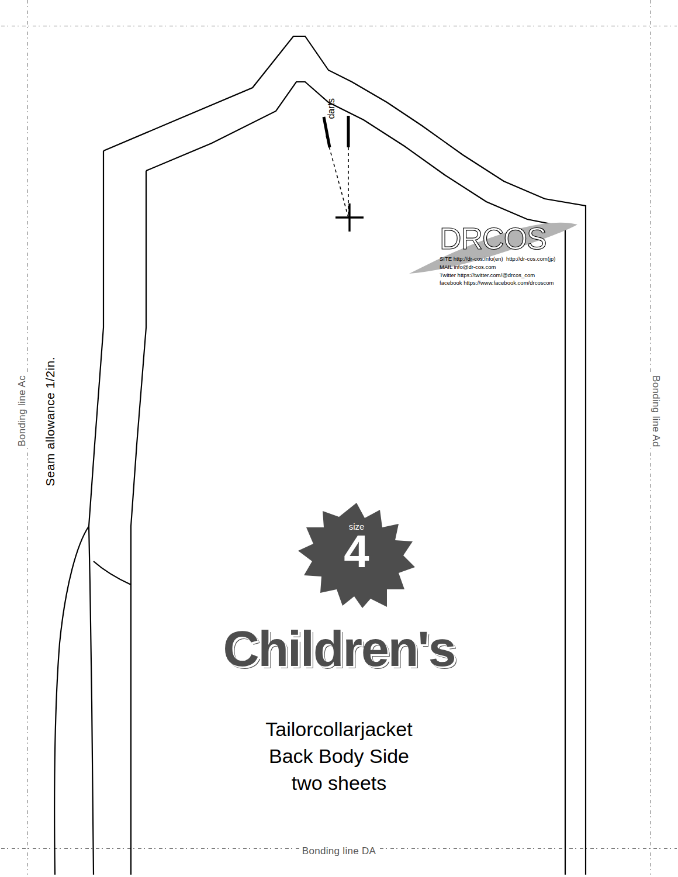darts
Seam allowance 1/2in.
Bonding line Ac
Bonding line Ad
Bonding line DA
DRCOS
SITE http://dr-cos.info(en) http://dr-cos.com(jp)
MAIL info@dr-cos.com
Twitter https://twitter.com/@drcos_com
facebook https://www.facebook.com/drcoscom
size
4
Children's
Tailorcollarjacket
Back Body Side
two sheets